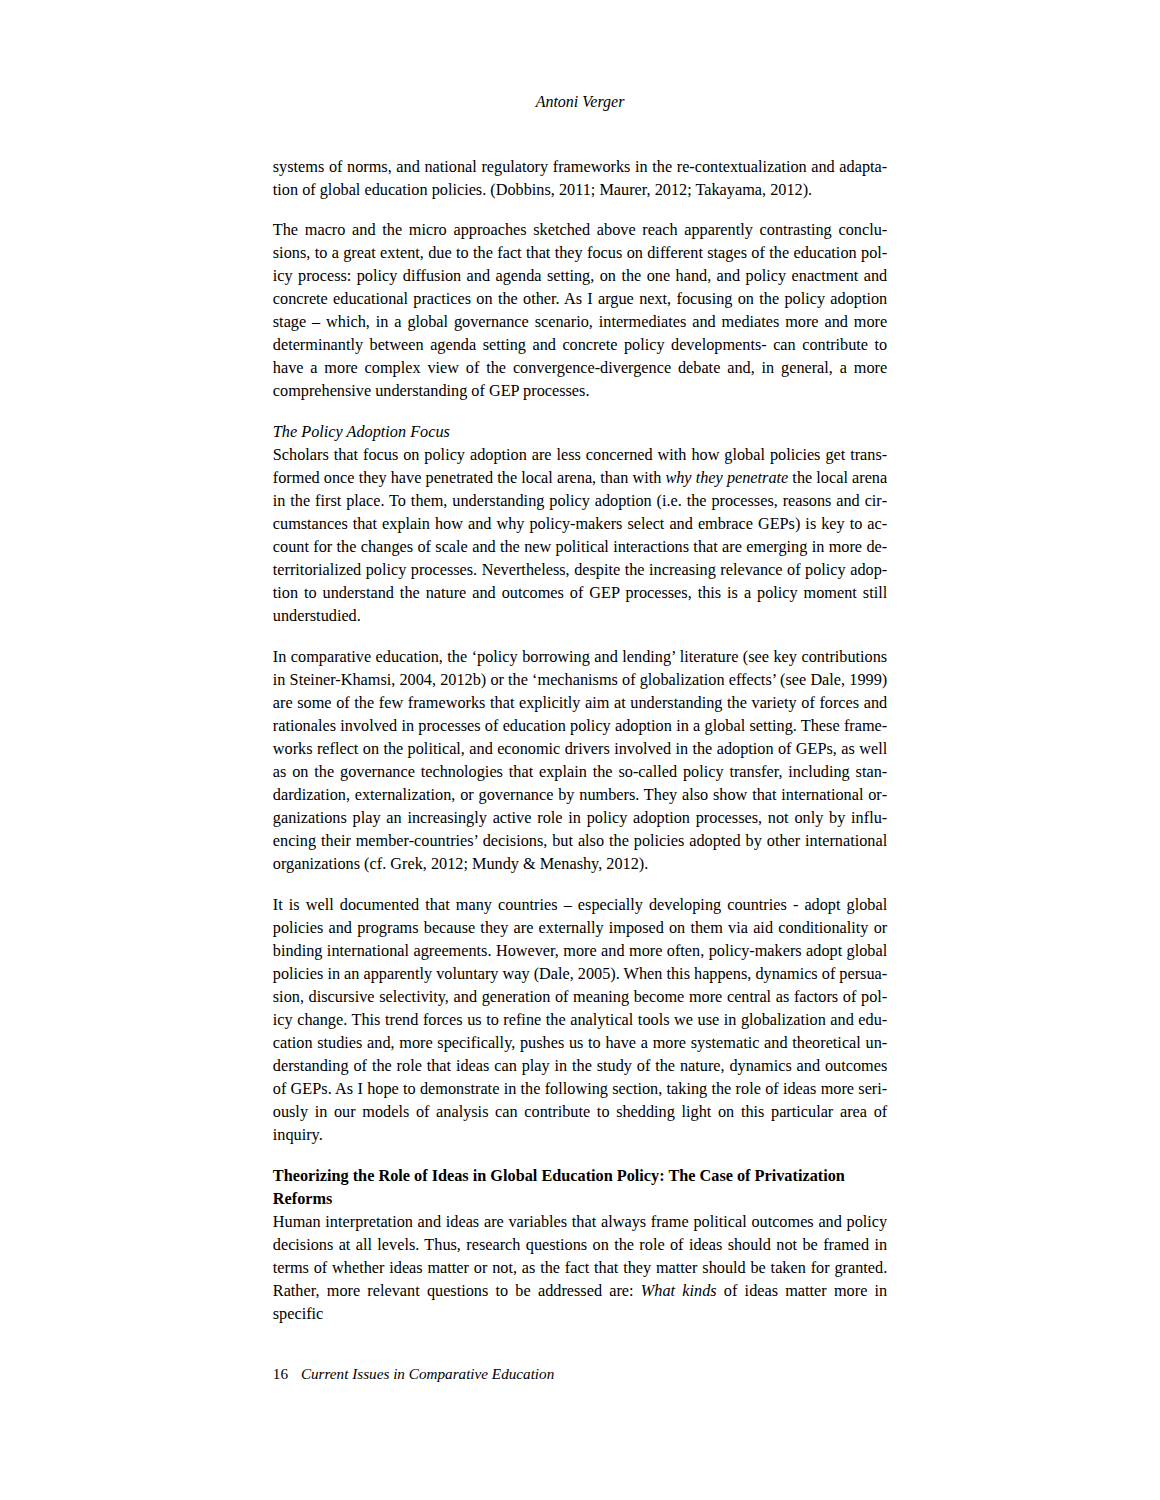Antoni Verger
systems of norms, and national regulatory frameworks in the re-contextualization and adaptation of global education policies. (Dobbins, 2011; Maurer, 2012; Takayama, 2012).
The macro and the micro approaches sketched above reach apparently contrasting conclusions, to a great extent, due to the fact that they focus on different stages of the education policy process: policy diffusion and agenda setting, on the one hand, and policy enactment and concrete educational practices on the other. As I argue next, focusing on the policy adoption stage – which, in a global governance scenario, intermediates and mediates more and more determinantly between agenda setting and concrete policy developments- can contribute to have a more complex view of the convergence-divergence debate and, in general, a more comprehensive understanding of GEP processes.
The Policy Adoption Focus
Scholars that focus on policy adoption are less concerned with how global policies get transformed once they have penetrated the local arena, than with why they penetrate the local arena in the first place. To them, understanding policy adoption (i.e. the processes, reasons and circumstances that explain how and why policy-makers select and embrace GEPs) is key to account for the changes of scale and the new political interactions that are emerging in more deterritorialized policy processes. Nevertheless, despite the increasing relevance of policy adoption to understand the nature and outcomes of GEP processes, this is a policy moment still understudied.
In comparative education, the ‘policy borrowing and lending’ literature (see key contributions in Steiner-Khamsi, 2004, 2012b) or the ‘mechanisms of globalization effects’ (see Dale, 1999) are some of the few frameworks that explicitly aim at understanding the variety of forces and rationales involved in processes of education policy adoption in a global setting. These frameworks reflect on the political, and economic drivers involved in the adoption of GEPs, as well as on the governance technologies that explain the so-called policy transfer, including standardization, externalization, or governance by numbers. They also show that international organizations play an increasingly active role in policy adoption processes, not only by influencing their member-countries’ decisions, but also the policies adopted by other international organizations (cf. Grek, 2012; Mundy & Menashy, 2012).
It is well documented that many countries – especially developing countries - adopt global policies and programs because they are externally imposed on them via aid conditionality or binding international agreements. However, more and more often, policy-makers adopt global policies in an apparently voluntary way (Dale, 2005). When this happens, dynamics of persuasion, discursive selectivity, and generation of meaning become more central as factors of policy change. This trend forces us to refine the analytical tools we use in globalization and education studies and, more specifically, pushes us to have a more systematic and theoretical understanding of the role that ideas can play in the study of the nature, dynamics and outcomes of GEPs. As I hope to demonstrate in the following section, taking the role of ideas more seriously in our models of analysis can contribute to shedding light on this particular area of inquiry.
Theorizing the Role of Ideas in Global Education Policy: The Case of Privatization Reforms
Human interpretation and ideas are variables that always frame political outcomes and policy decisions at all levels. Thus, research questions on the role of ideas should not be framed in terms of whether ideas matter or not, as the fact that they matter should be taken for granted. Rather, more relevant questions to be addressed are: What kinds of ideas matter more in specific
16 Current Issues in Comparative Education